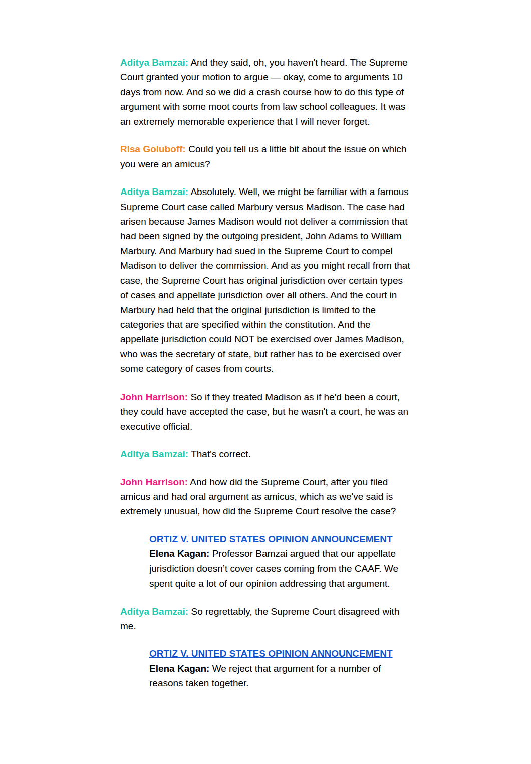Aditya Bamzai: And they said, oh, you haven't heard. The Supreme Court granted your motion to argue — okay, come to arguments 10 days from now. And so we did a crash course how to do this type of argument with some moot courts from law school colleagues. It was an extremely memorable experience that I will never forget.
Risa Goluboff: Could you tell us a little bit about the issue on which you were an amicus?
Aditya Bamzai: Absolutely. Well, we might be familiar with a famous Supreme Court case called Marbury versus Madison. The case had arisen because James Madison would not deliver a commission that had been signed by the outgoing president, John Adams to William Marbury. And Marbury had sued in the Supreme Court to compel Madison to deliver the commission. And as you might recall from that case, the Supreme Court has original jurisdiction over certain types of cases and appellate jurisdiction over all others. And the court in Marbury had held that the original jurisdiction is limited to the categories that are specified within the constitution. And the appellate jurisdiction could NOT be exercised over James Madison, who was the secretary of state, but rather has to be exercised over some category of cases from courts.
John Harrison: So if they treated Madison as if he'd been a court, they could have accepted the case, but he wasn't a court, he was an executive official.
Aditya Bamzai: That's correct.
John Harrison: And how did the Supreme Court, after you filed amicus and had oral argument as amicus, which as we've said is extremely unusual, how did the Supreme Court resolve the case?
ORTIZ V. UNITED STATES OPINION ANNOUNCEMENT
Elena Kagan: Professor Bamzai argued that our appellate jurisdiction doesn’t cover cases coming from the CAAF. We spent quite a lot of our opinion addressing that argument.
Aditya Bamzai: So regrettably, the Supreme Court disagreed with me.
ORTIZ V. UNITED STATES OPINION ANNOUNCEMENT
Elena Kagan: We reject that argument for a number of reasons taken together.